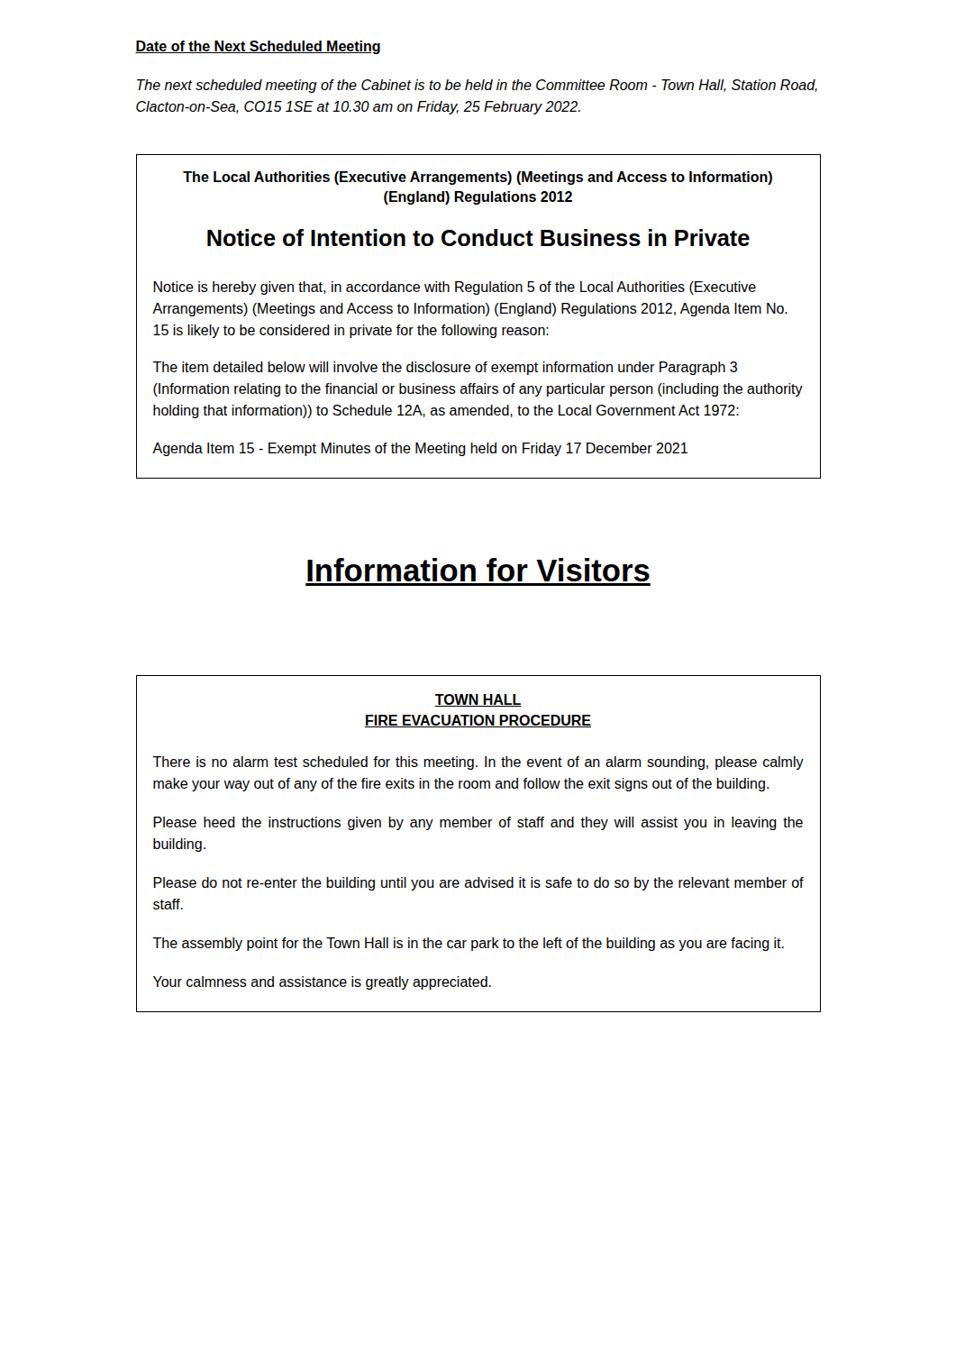Date of the Next Scheduled Meeting
The next scheduled meeting of the Cabinet is to be held in the Committee Room - Town Hall, Station Road, Clacton-on-Sea, CO15 1SE at 10.30 am on Friday, 25 February 2022.
The Local Authorities (Executive Arrangements) (Meetings and Access to Information) (England) Regulations 2012
Notice of Intention to Conduct Business in Private
Notice is hereby given that, in accordance with Regulation 5 of the Local Authorities (Executive Arrangements) (Meetings and Access to Information) (England) Regulations 2012, Agenda Item No. 15 is likely to be considered in private for the following reason:
The item detailed below will involve the disclosure of exempt information under Paragraph 3 (Information relating to the financial or business affairs of any particular person (including the authority holding that information)) to Schedule 12A, as amended, to the Local Government Act 1972:
Agenda Item 15 - Exempt Minutes of the Meeting held on Friday 17 December 2021
Information for Visitors
TOWN HALL
FIRE EVACUATION PROCEDURE
There is no alarm test scheduled for this meeting. In the event of an alarm sounding, please calmly make your way out of any of the fire exits in the room and follow the exit signs out of the building.
Please heed the instructions given by any member of staff and they will assist you in leaving the building.
Please do not re-enter the building until you are advised it is safe to do so by the relevant member of staff.
The assembly point for the Town Hall is in the car park to the left of the building as you are facing it.
Your calmness and assistance is greatly appreciated.